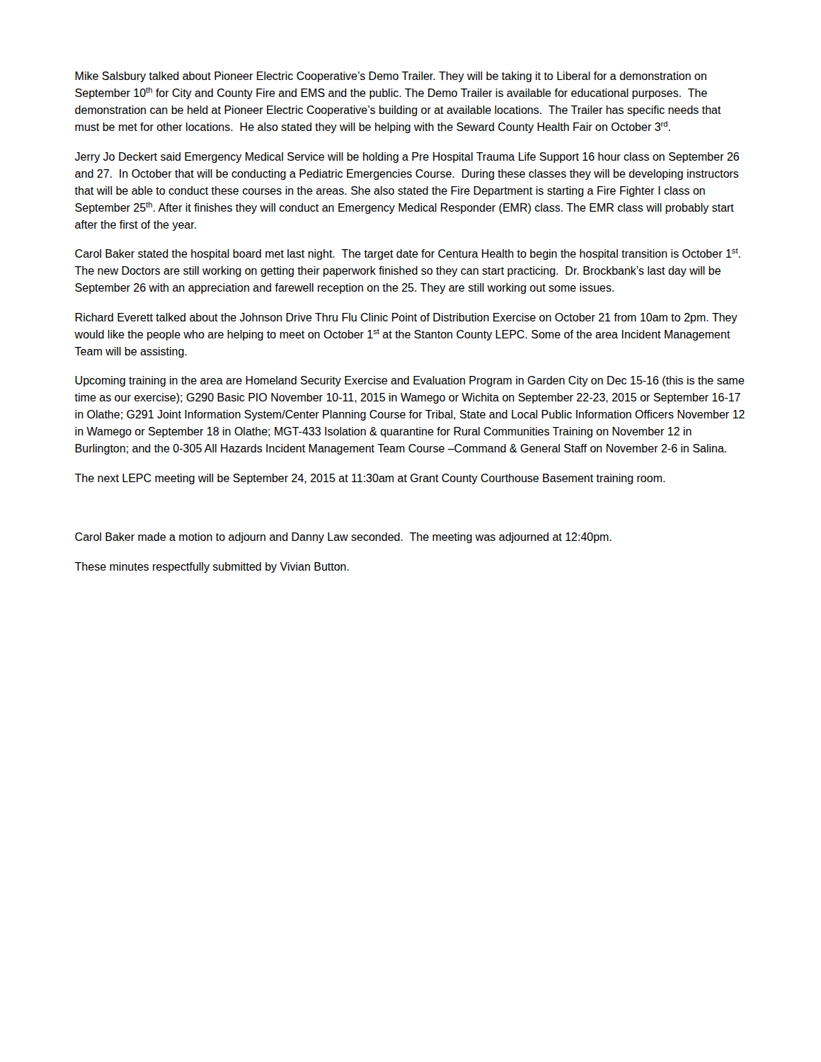Mike Salsbury talked about Pioneer Electric Cooperative’s Demo Trailer. They will be taking it to Liberal for a demonstration on September 10th for City and County Fire and EMS and the public. The Demo Trailer is available for educational purposes. The demonstration can be held at Pioneer Electric Cooperative’s building or at available locations. The Trailer has specific needs that must be met for other locations. He also stated they will be helping with the Seward County Health Fair on October 3rd.
Jerry Jo Deckert said Emergency Medical Service will be holding a Pre Hospital Trauma Life Support 16 hour class on September 26 and 27. In October that will be conducting a Pediatric Emergencies Course. During these classes they will be developing instructors that will be able to conduct these courses in the areas. She also stated the Fire Department is starting a Fire Fighter I class on September 25th. After it finishes they will conduct an Emergency Medical Responder (EMR) class. The EMR class will probably start after the first of the year.
Carol Baker stated the hospital board met last night. The target date for Centura Health to begin the hospital transition is October 1st. The new Doctors are still working on getting their paperwork finished so they can start practicing. Dr. Brockbank’s last day will be September 26 with an appreciation and farewell reception on the 25. They are still working out some issues.
Richard Everett talked about the Johnson Drive Thru Flu Clinic Point of Distribution Exercise on October 21 from 10am to 2pm. They would like the people who are helping to meet on October 1st at the Stanton County LEPC. Some of the area Incident Management Team will be assisting.
Upcoming training in the area are Homeland Security Exercise and Evaluation Program in Garden City on Dec 15-16 (this is the same time as our exercise); G290 Basic PIO November 10-11, 2015 in Wamego or Wichita on September 22-23, 2015 or September 16-17 in Olathe; G291 Joint Information System/Center Planning Course for Tribal, State and Local Public Information Officers November 12 in Wamego or September 18 in Olathe; MGT-433 Isolation & quarantine for Rural Communities Training on November 12 in Burlington; and the 0-305 All Hazards Incident Management Team Course –Command & General Staff on November 2-6 in Salina.
The next LEPC meeting will be September 24, 2015 at 11:30am at Grant County Courthouse Basement training room.
Carol Baker made a motion to adjourn and Danny Law seconded. The meeting was adjourned at 12:40pm.
These minutes respectfully submitted by Vivian Button.